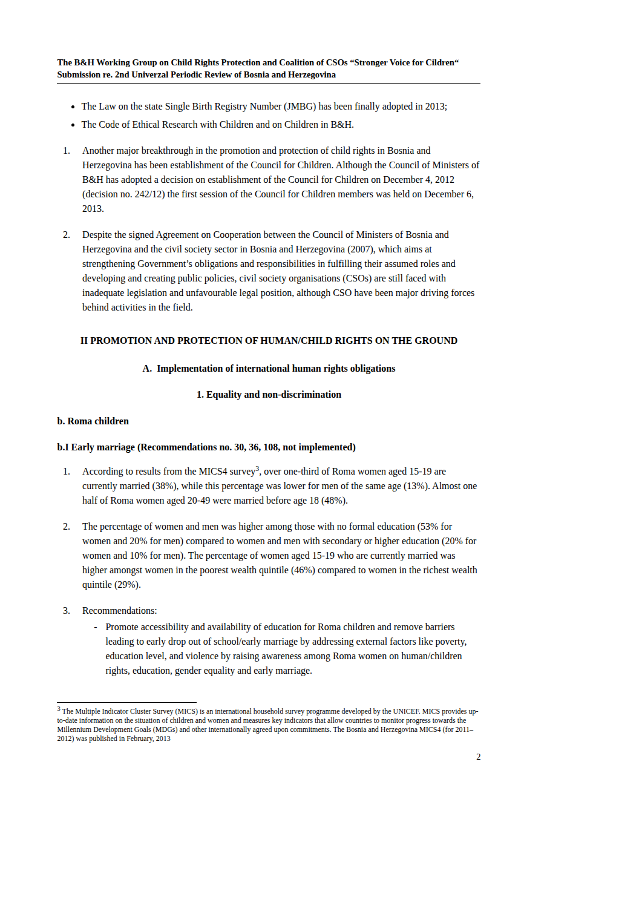The B&H Working Group on Child Rights Protection and Coalition of CSOs “Stronger Voice for Cildren“
Submission re. 2nd Univerzal Periodic Review of Bosnia and Herzegovina
The Law on the state Single Birth Registry Number (JMBG) has been finally adopted in 2013;
The Code of Ethical Research with Children and on Children in B&H.
Another major breakthrough in the promotion and protection of child rights in Bosnia and Herzegovina has been establishment of the Council for Children. Although the Council of Ministers of B&H has adopted a decision on establishment of the Council for Children on December 4, 2012 (decision no. 242/12) the first session of the Council for Children members was held on December 6, 2013.
Despite the signed Agreement on Cooperation between the Council of Ministers of Bosnia and Herzegovina and the civil society sector in Bosnia and Herzegovina (2007), which aims at strengthening Government’s obligations and responsibilities in fulfilling their assumed roles and developing and creating public policies, civil society organisations (CSOs) are still faced with inadequate legislation and unfavourable legal position, although CSO have been major driving forces behind activities in the field.
II PROMOTION AND PROTECTION OF HUMAN/CHILD RIGHTS ON THE GROUND
A. Implementation of international human rights obligations
1. Equality and non-discrimination
b. Roma children
b.I Early marriage (Recommendations no. 30, 36, 108, not implemented)
According to results from the MICS4 survey3, over one-third of Roma women aged 15-19 are currently married (38%), while this percentage was lower for men of the same age (13%). Almost one half of Roma women aged 20-49 were married before age 18 (48%).
The percentage of women and men was higher among those with no formal education (53% for women and 20% for men) compared to women and men with secondary or higher education (20% for women and 10% for men). The percentage of women aged 15-19 who are currently married was higher amongst women in the poorest wealth quintile (46%) compared to women in the richest wealth quintile (29%).
Recommendations:
Promote accessibility and availability of education for Roma children and remove barriers leading to early drop out of school/early marriage by addressing external factors like poverty, education level, and violence by raising awareness among Roma women on human/children rights, education, gender equality and early marriage.
3 The Multiple Indicator Cluster Survey (MICS) is an international household survey programme developed by the UNICEF. MICS provides up-to-date information on the situation of children and women and measures key indicators that allow countries to monitor progress towards the Millennium Development Goals (MDGs) and other internationally agreed upon commitments. The Bosnia and Herzegovina MICS4 (for 2011–2012) was published in February, 2013
2